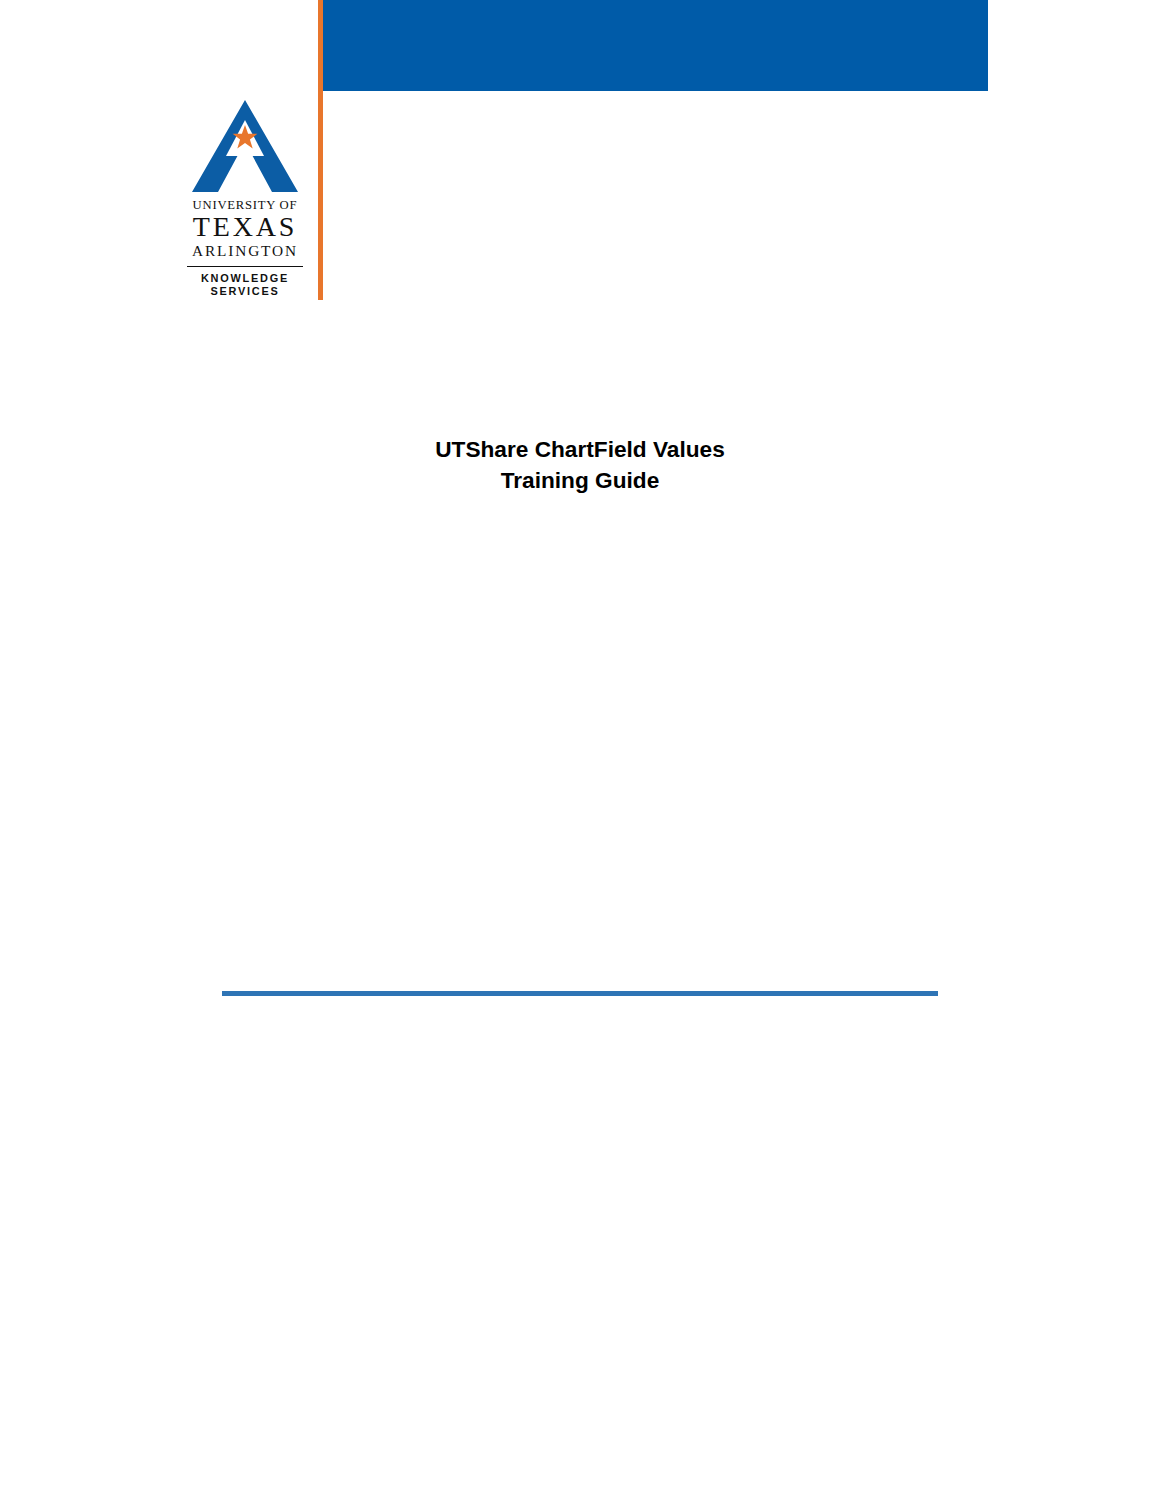UNIVERSITY OF
TEXAS
ARLINGTON
KNOWLEDGE
SERVICES
UTShare ChartField Values
Training Guide